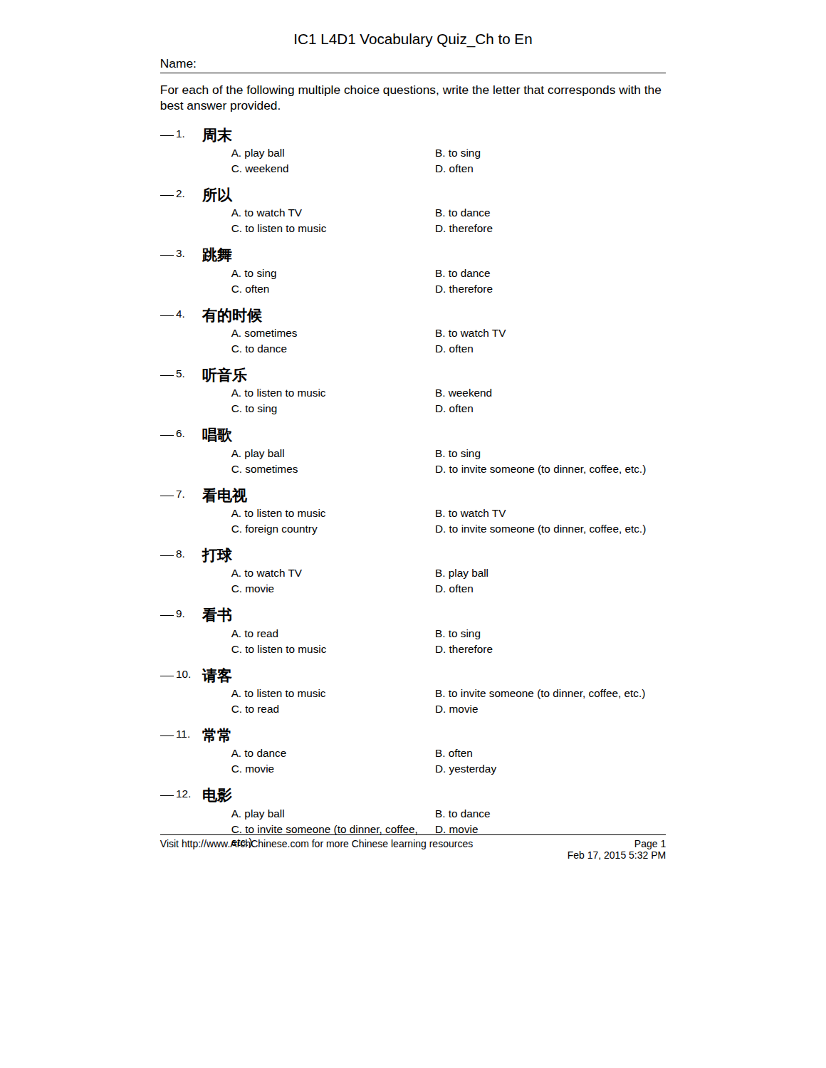IC1 L4D1 Vocabulary Quiz_Ch to En
Name:
For each of the following multiple choice questions, write the letter that corresponds with the best answer provided.
1. 周末
| A. play ball | B. to sing |
| C. weekend | D. often |
2. 所以
| A. to watch TV | B. to dance |
| C. to listen to music | D. therefore |
3. 跳舞
| A. to sing | B. to dance |
| C. often | D. therefore |
4. 有的时候
| A. sometimes | B. to watch TV |
| C. to dance | D. often |
5. 听音乐
| A. to listen to music | B. weekend |
| C. to sing | D. often |
6. 唱歌
| A. play ball | B. to sing |
| C. sometimes | D. to invite someone (to dinner, coffee, etc.) |
7. 看电视
| A. to listen to music | B. to watch TV |
| C. foreign country | D. to invite someone (to dinner, coffee, etc.) |
8. 打球
| A. to watch TV | B. play ball |
| C. movie | D. often |
9. 看书
| A. to read | B. to sing |
| C. to listen to music | D. therefore |
10. 请客
| A. to listen to music | B. to invite someone (to dinner, coffee, etc.) |
| C. to read | D. movie |
11. 常常
| A. to dance | B. often |
| C. movie | D. yesterday |
12. 电影
| A. play ball | B. to dance |
| C. to invite someone (to dinner, coffee, etc.) | D. movie |
Visit http://www.ArchChinese.com for more Chinese learning resources
Page 1
Feb 17, 2015 5:32 PM